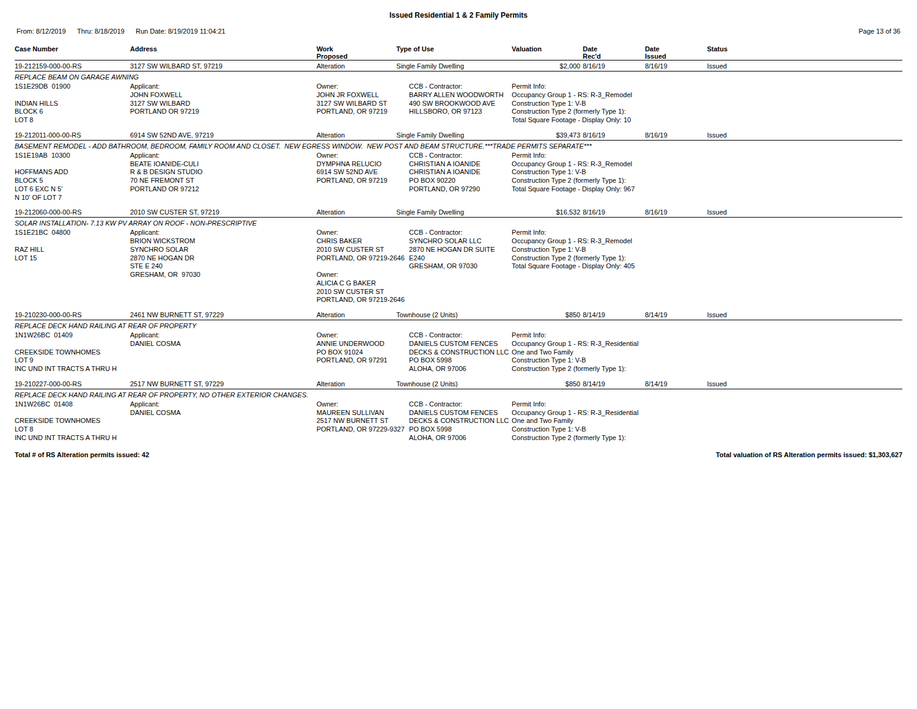Issued Residential 1 & 2 Family Permits
| From: 8/12/2019 Thru: 8/18/2019 Run Date: 8/19/2019 11:04:21 | Page 13 of 36 |
| Case Number | Address | Work Proposed | Type of Use | Valuation | Date Rec'd | Date Issued | Status |
| --- | --- | --- | --- | --- | --- | --- | --- |
| 19-212159-000-00-RS | 3127 SW WILBARD ST, 97219 | Alteration | Single Family Dwelling | $2,000 | 8/16/19 | 8/16/19 | Issued |
| REPLACE BEAM ON GARAGE AWNING |
| 1S1E29DB 01900 INDIAN HILLS BLOCK 6 LOT 8 | Applicant: JOHN FOXWELL 3127 SW WILBARD PORTLAND OR 97219 | / Owner: JOHN JR FOXWELL 3127 SW WILBARD ST PORTLAND, OR 97219 / CCB - Contractor: BARRY ALLEN WOODWORTH 490 SW BROOKWOOD AVE HILLSBORO, OR 97123 / | Permit Info: Occupancy Group 1 - RS: R-3_Remodel Construction Type 1: V-B Construction Type 2 (formerly Type 1): Total Square Footage - Display Only: 10 |
| 19-212011-000-00-RS | 6914 SW 52ND AVE, 97219 | Alteration | Single Family Dwelling | $39,473 | 8/16/19 | 8/16/19 | Issued |
| BASEMENT REMODEL - ADD BATHROOM, BEDROOM, FAMILY ROOM AND CLOSET. NEW EGRESS WINDOW. NEW POST AND BEAM STRUCTURE.***TRADE PERMITS SEPARATE*** |
| 1S1E19AB 10300 HOFFMANS ADD BLOCK 5 LOT 6 EXC N 5' N 10' OF LOT 7 | Applicant: BEATE IOANIDE-CULI R & B DESIGN STUDIO 70 NE FREMONT ST PORTLAND OR 97212 | / Owner: DYMPHNA RELUCIO 6914 SW 52ND AVE PORTLAND, OR 97219 / CCB - Contractor: CHRISTIAN A IOANIDE CHRISTIAN A IOANIDE PO BOX 90220 PORTLAND, OR 97290 / | Permit Info: Occupancy Group 1 - RS: R-3_Remodel Construction Type 1: V-B Construction Type 2 (formerly Type 1): Total Square Footage - Display Only: 967 |
| 19-212060-000-00-RS | 2010 SW CUSTER ST, 97219 | Alteration | Single Family Dwelling | $16,532 | 8/16/19 | 8/16/19 | Issued |
| SOLAR INSTALLATION- 7.13 KW PV ARRAY ON ROOF - NON-PRESCRIPTIVE |
| 1S1E21BC 04800 RAZ HILL LOT 15 | Applicant: BRION WICKSTROM SYNCHRO SOLAR 2870 NE HOGAN DR STE E 240 GRESHAM, OR 97030 | / Owner: CHRIS BAKER 2010 SW CUSTER ST PORTLAND, OR 97219-2646 Owner: ALICIA C G BAKER 2010 SW CUSTER ST PORTLAND, OR 97219-2646 / CCB - Contractor: SYNCHRO SOLAR LLC 2870 NE HOGAN DR SUITE E240 GRESHAM, OR 97030 / | Permit Info: Occupancy Group 1 - RS: R-3_Remodel Construction Type 1: V-B Construction Type 2 (formerly Type 1): Total Square Footage - Display Only: 405 |
| 19-210230-000-00-RS | 2461 NW BURNETT ST, 97229 | Alteration | Townhouse (2 Units) | $850 | 8/14/19 | 8/14/19 | Issued |
| REPLACE DECK HAND RAILING AT REAR OF PROPERTY |
| 1N1W26BC 01409 CREEKSIDE TOWNHOMES LOT 9 INC UND INT TRACTS A THRU H | Applicant: DANIEL COSMA | / Owner: ANNIE UNDERWOOD PO BOX 91024 PORTLAND, OR 97291 / CCB - Contractor: DANIELS CUSTOM FENCES DECKS & CONSTRUCTION LLC PO BOX 5998 ALOHA, OR 97006 / | Permit Info: Occupancy Group 1 - RS: R-3_Residential One and Two Family Construction Type 1: V-B Construction Type 2 (formerly Type 1): |
| 19-210227-000-00-RS | 2517 NW BURNETT ST, 97229 | Alteration | Townhouse (2 Units) | $850 | 8/14/19 | 8/14/19 | Issued |
| REPLACE DECK HAND RAILING AT REAR OF PROPERTY, NO OTHER EXTERIOR CHANGES. |
| 1N1W26BC 01408 CREEKSIDE TOWNHOMES LOT 8 INC UND INT TRACTS A THRU H | Applicant: DANIEL COSMA | / Owner: MAUREEN SULLIVAN 2517 NW BURNETT ST PORTLAND, OR 97229-9327 / CCB - Contractor: DANIELS CUSTOM FENCES DECKS & CONSTRUCTION LLC PO BOX 5998 ALOHA, OR 97006 / | Permit Info: Occupancy Group 1 - RS: R-3_Residential One and Two Family Construction Type 1: V-B Construction Type 2 (formerly Type 1): |
Total # of RS Alteration permits issued: 42 Total valuation of RS Alteration permits issued: $1,303,627